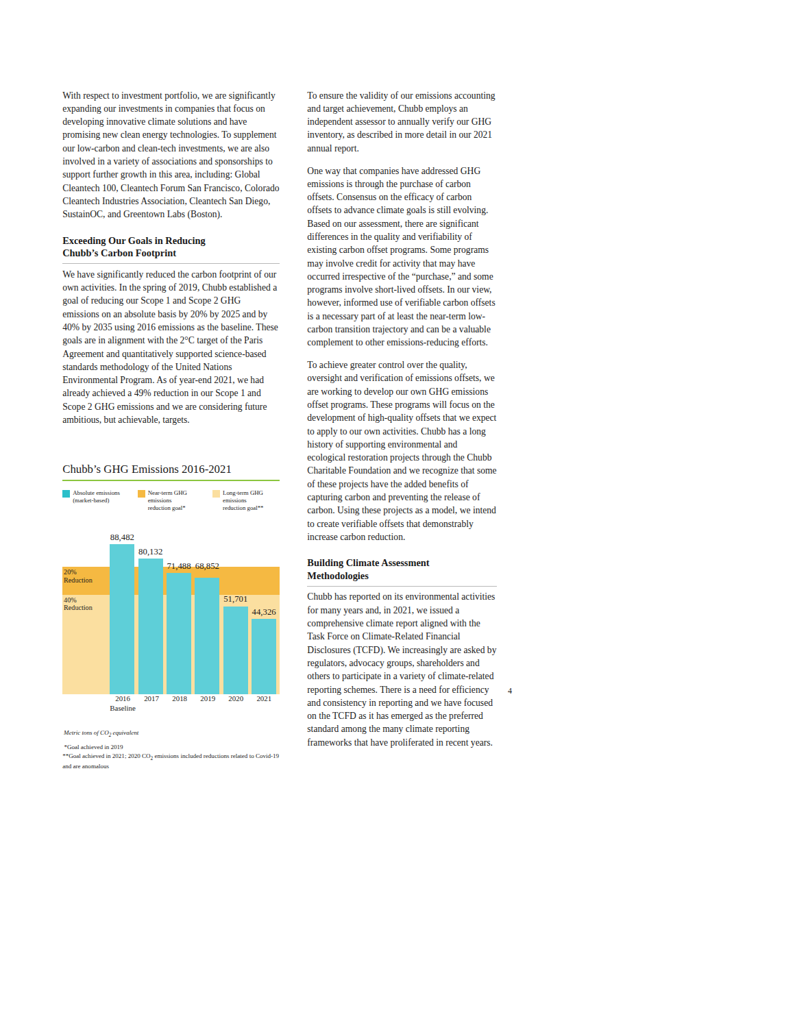With respect to investment portfolio, we are significantly expanding our investments in companies that focus on developing innovative climate solutions and have promising new clean energy technologies. To supplement our low-carbon and clean-tech investments, we are also involved in a variety of associations and sponsorships to support further growth in this area, including: Global Cleantech 100, Cleantech Forum San Francisco, Colorado Cleantech Industries Association, Cleantech San Diego, SustainOC, and Greentown Labs (Boston).
Exceeding Our Goals in Reducing
Chubb’s Carbon Footprint
We have significantly reduced the carbon footprint of our own activities. In the spring of 2019, Chubb established a goal of reducing our Scope 1 and Scope 2 GHG emissions on an absolute basis by 20% by 2025 and by 40% by 2035 using 2016 emissions as the baseline. These goals are in alignment with the 2°C target of the Paris Agreement and quantitatively supported science-based standards methodology of the United Nations Environmental Program. As of year-end 2021, we had already achieved a 49% reduction in our Scope 1 and Scope 2 GHG emissions and we are considering future ambitious, but achievable, targets.
Chubb’s GHG Emissions 2016-2021
Absolute emissions
(market-based)
Near-term GHG emissions
reduction goal*
Long-term GHG emissions
reduction goal**
20%
Reduction
40%
Reduction
88,482
80,132
71,488
68,852
51,701
44,326
2016
Baseline
2017
2018
2019
2020
2021
Metric tons of CO2 equivalent
*Goal achieved in 2019
**Goal achieved in 2021; 2020 CO2 emissions included reductions related to Covid-19 and are anomalous
To ensure the validity of our emissions accounting and target achievement, Chubb employs an independent assessor to annually verify our GHG inventory, as described in more detail in our 2021 annual report.
One way that companies have addressed GHG emissions is through the purchase of carbon offsets. Consensus on the efficacy of carbon offsets to advance climate goals is still evolving. Based on our assessment, there are significant differences in the quality and verifiability of existing carbon offset programs. Some programs may involve credit for activity that may have occurred irrespective of the “purchase,” and some programs involve short-lived offsets. In our view, however, informed use of verifiable carbon offsets is a necessary part of at least the near-term low-carbon transition trajectory and can be a valuable complement to other emissions-reducing efforts.
To achieve greater control over the quality, oversight and verification of emissions offsets, we are working to develop our own GHG emissions offset programs. These programs will focus on the development of high-quality offsets that we expect to apply to our own activities. Chubb has a long history of supporting environmental and ecological restoration projects through the Chubb Charitable Foundation and we recognize that some of these projects have the added benefits of capturing carbon and preventing the release of carbon. Using these projects as a model, we intend to create verifiable offsets that demonstrably increase carbon reduction.
Building Climate Assessment
Methodologies
Chubb has reported on its environmental activities for many years and, in 2021, we issued a comprehensive climate report aligned with the Task Force on Climate-Related Financial Disclosures (TCFD). We increasingly are asked by regulators, advocacy groups, shareholders and others to participate in a variety of climate-related reporting schemes. There is a need for efficiency and consistency in reporting and we have focused on the TCFD as it has emerged as the preferred standard among the many climate reporting frameworks that have proliferated in recent years.
4